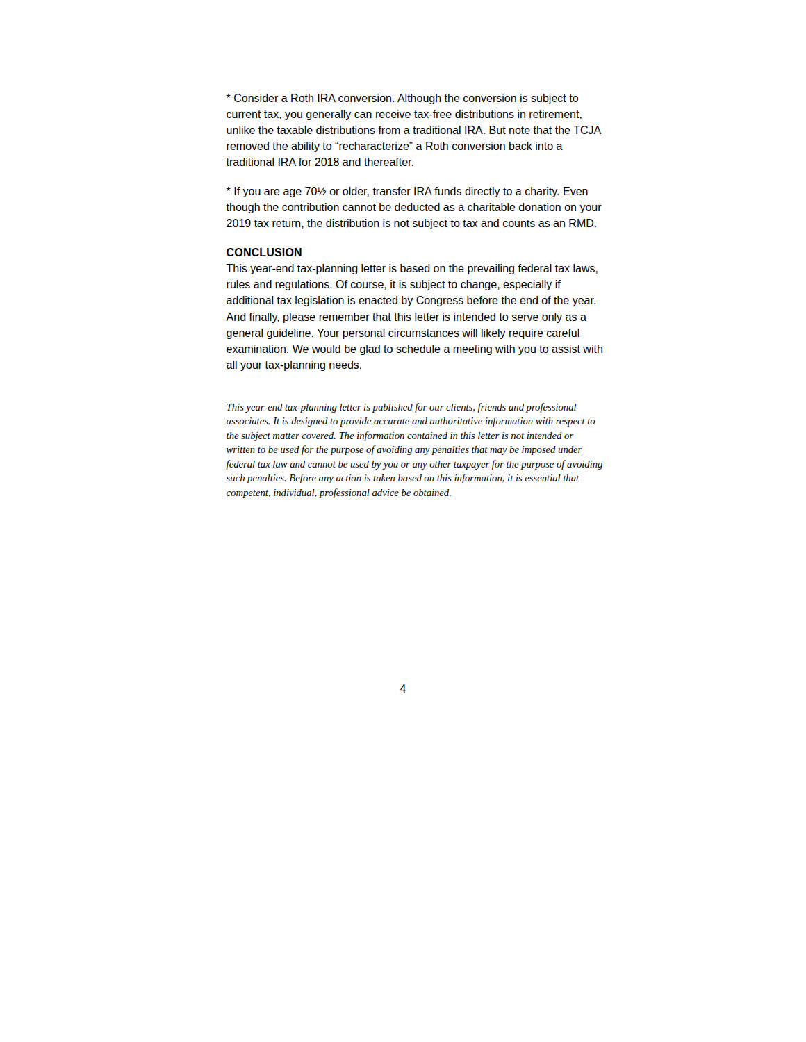* Consider a Roth IRA conversion. Although the conversion is subject to current tax, you generally can receive tax-free distributions in retirement, unlike the taxable distributions from a traditional IRA. But note that the TCJA removed the ability to “recharacterize” a Roth conversion back into a traditional IRA for 2018 and thereafter.
* If you are age 70½ or older, transfer IRA funds directly to a charity. Even though the contribution cannot be deducted as a charitable donation on your 2019 tax return, the distribution is not subject to tax and counts as an RMD.
CONCLUSION
This year-end tax-planning letter is based on the prevailing federal tax laws, rules and regulations. Of course, it is subject to change, especially if additional tax legislation is enacted by Congress before the end of the year. And finally, please remember that this letter is intended to serve only as a general guideline. Your personal circumstances will likely require careful examination. We would be glad to schedule a meeting with you to assist with all your tax-planning needs.
This year-end tax-planning letter is published for our clients, friends and professional associates. It is designed to provide accurate and authoritative information with respect to the subject matter covered. The information contained in this letter is not intended or written to be used for the purpose of avoiding any penalties that may be imposed under federal tax law and cannot be used by you or any other taxpayer for the purpose of avoiding such penalties. Before any action is taken based on this information, it is essential that competent, individual, professional advice be obtained.
4